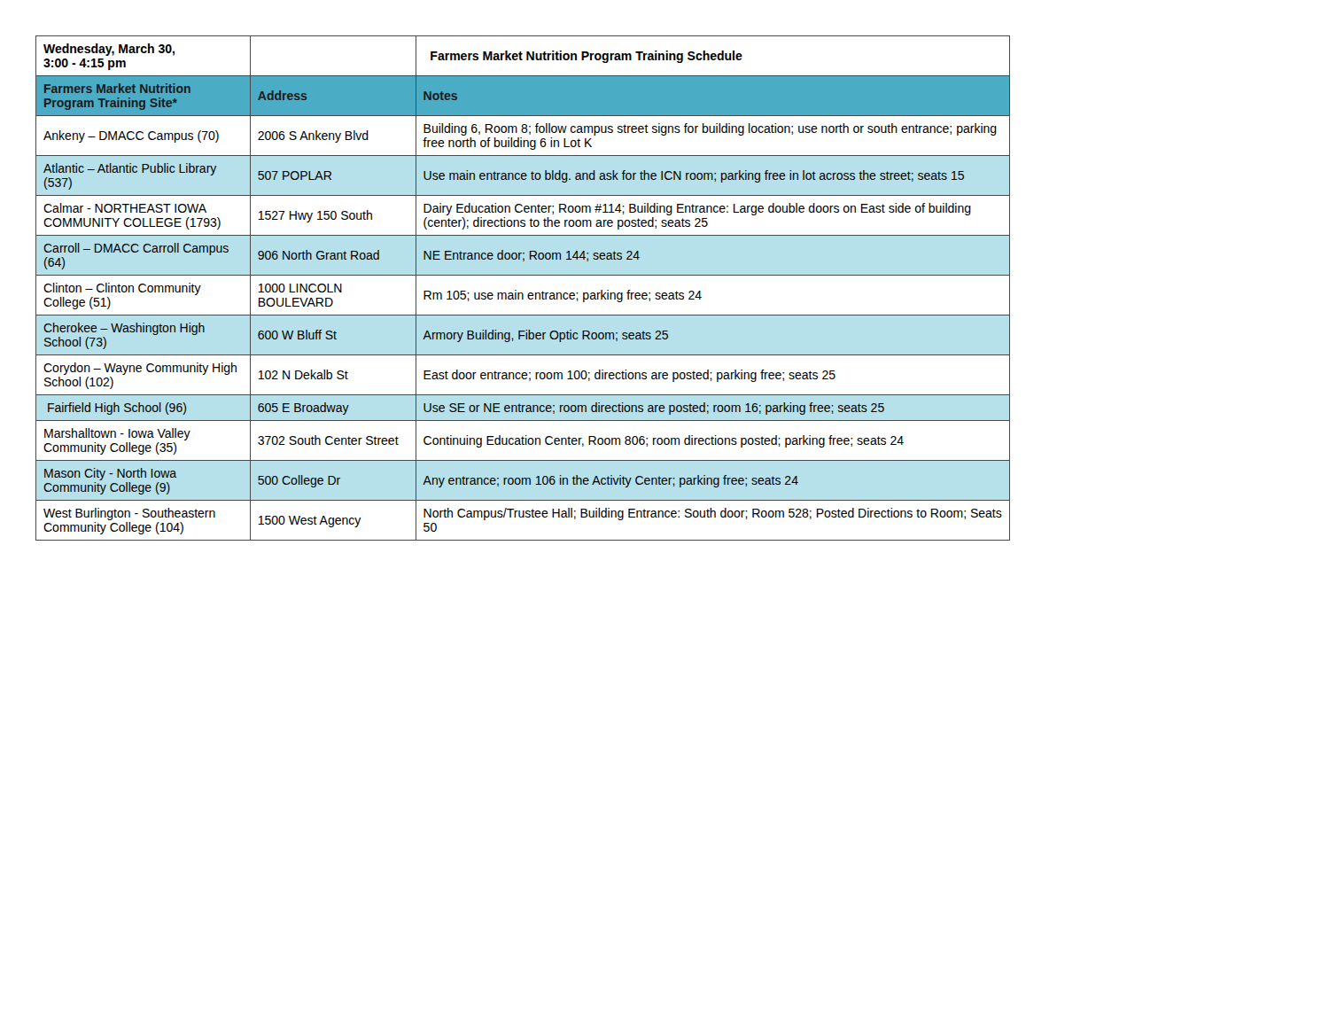| Wednesday, March 30, 3:00 - 4:15 pm | | Farmers Market Nutrition Program Training Schedule |
| Farmers Market Nutrition Program Training Site* | Address | Notes |
| Ankeny – DMACC Campus (70) | 2006 S Ankeny Blvd | Building 6, Room 8; follow campus street signs for building location; use north or south entrance; parking free north of building 6 in Lot K |
| Atlantic – Atlantic Public Library (537) | 507 POPLAR | Use main entrance to bldg. and ask for the ICN room; parking free in lot across the street; seats 15 |
| Calmar - NORTHEAST IOWA COMMUNITY COLLEGE (1793) | 1527 Hwy 150 South | Dairy Education Center; Room #114; Building Entrance: Large double doors on East side of building (center); directions to the room are posted; seats 25 |
| Carroll – DMACC Carroll Campus (64) | 906 North Grant Road | NE Entrance door; Room 144; seats 24 |
| Clinton – Clinton Community College (51) | 1000 LINCOLN BOULEVARD | Rm 105; use main entrance; parking free; seats 24 |
| Cherokee – Washington High School (73) | 600 W Bluff St | Armory Building, Fiber Optic Room; seats 25 |
| Corydon – Wayne Community High School (102) | 102 N Dekalb St | East door entrance; room 100; directions are posted; parking free; seats 25 |
| Fairfield High School (96) | 605 E Broadway | Use SE or NE entrance; room directions are posted; room 16; parking free; seats 25 |
| Marshalltown - Iowa Valley Community College (35) | 3702 South Center Street | Continuing Education Center, Room 806; room directions posted; parking free; seats 24 |
| Mason City - North Iowa Community College (9) | 500 College Dr | Any entrance; room 106 in the Activity Center; parking free; seats 24 |
| West Burlington - Southeastern Community College (104) | 1500 West Agency | North Campus/Trustee Hall; Building Entrance: South door; Room 528; Posted Directions to Room; Seats 50 |